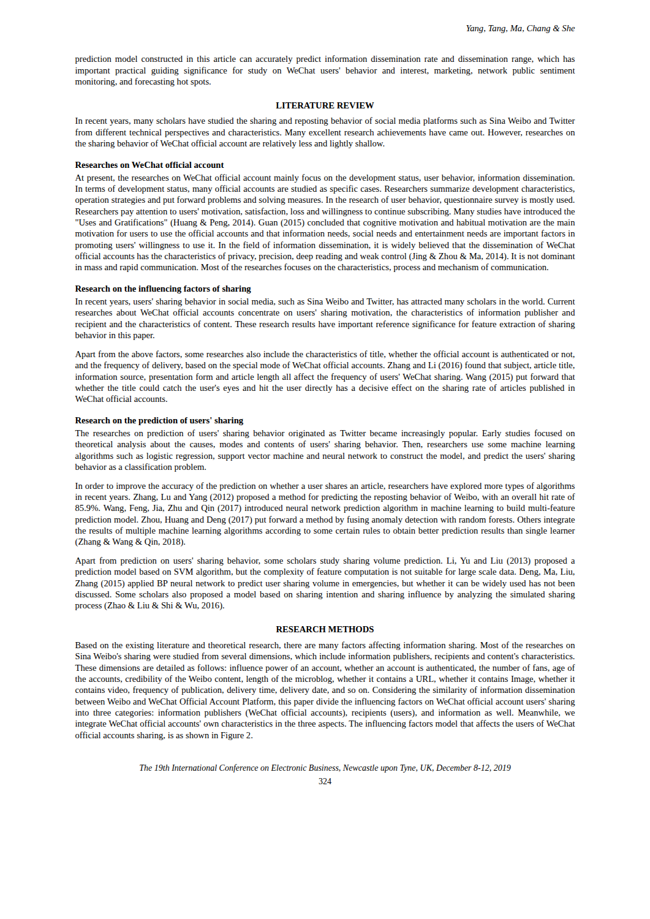Yang, Tang, Ma, Chang & She
prediction model constructed in this article can accurately predict information dissemination rate and dissemination range, which has important practical guiding significance for study on WeChat users' behavior and interest, marketing, network public sentiment monitoring, and forecasting hot spots.
Literature Review
In recent years, many scholars have studied the sharing and reposting behavior of social media platforms such as Sina Weibo and Twitter from different technical perspectives and characteristics. Many excellent research achievements have came out. However, researches on the sharing behavior of WeChat official account are relatively less and lightly shallow.
Researches on WeChat official account
At present, the researches on WeChat official account mainly focus on the development status, user behavior, information dissemination. In terms of development status, many official accounts are studied as specific cases. Researchers summarize development characteristics, operation strategies and put forward problems and solving measures. In the research of user behavior, questionnaire survey is mostly used. Researchers pay attention to users' motivation, satisfaction, loss and willingness to continue subscribing. Many studies have introduced the "Uses and Gratifications" (Huang & Peng, 2014). Guan (2015) concluded that cognitive motivation and habitual motivation are the main motivation for users to use the official accounts and that information needs, social needs and entertainment needs are important factors in promoting users' willingness to use it. In the field of information dissemination, it is widely believed that the dissemination of WeChat official accounts has the characteristics of privacy, precision, deep reading and weak control (Jing & Zhou & Ma, 2014). It is not dominant in mass and rapid communication. Most of the researches focuses on the characteristics, process and mechanism of communication.
Research on the influencing factors of sharing
In recent years, users' sharing behavior in social media, such as Sina Weibo and Twitter, has attracted many scholars in the world. Current researches about WeChat official accounts concentrate on users' sharing motivation, the characteristics of information publisher and recipient and the characteristics of content. These research results have important reference significance for feature extraction of sharing behavior in this paper.
Apart from the above factors, some researches also include the characteristics of title, whether the official account is authenticated or not, and the frequency of delivery, based on the special mode of WeChat official accounts. Zhang and Li (2016) found that subject, article title, information source, presentation form and article length all affect the frequency of users' WeChat sharing. Wang (2015) put forward that whether the title could catch the user's eyes and hit the user directly has a decisive effect on the sharing rate of articles published in WeChat official accounts.
Research on the prediction of users' sharing
The researches on prediction of users' sharing behavior originated as Twitter became increasingly popular. Early studies focused on theoretical analysis about the causes, modes and contents of users' sharing behavior. Then, researchers use some machine learning algorithms such as logistic regression, support vector machine and neural network to construct the model, and predict the users' sharing behavior as a classification problem.
In order to improve the accuracy of the prediction on whether a user shares an article, researchers have explored more types of algorithms in recent years. Zhang, Lu and Yang (2012) proposed a method for predicting the reposting behavior of Weibo, with an overall hit rate of 85.9%. Wang, Feng, Jia, Zhu and Qin (2017) introduced neural network prediction algorithm in machine learning to build multi-feature prediction model. Zhou, Huang and Deng (2017) put forward a method by fusing anomaly detection with random forests. Others integrate the results of multiple machine learning algorithms according to some certain rules to obtain better prediction results than single learner (Zhang & Wang & Qin, 2018).
Apart from prediction on users' sharing behavior, some scholars study sharing volume prediction. Li, Yu and Liu (2013) proposed a prediction model based on SVM algorithm, but the complexity of feature computation is not suitable for large scale data. Deng, Ma, Liu, Zhang (2015) applied BP neural network to predict user sharing volume in emergencies, but whether it can be widely used has not been discussed. Some scholars also proposed a model based on sharing intention and sharing influence by analyzing the simulated sharing process (Zhao & Liu & Shi & Wu, 2016).
Research Methods
Based on the existing literature and theoretical research, there are many factors affecting information sharing. Most of the researches on Sina Weibo's sharing were studied from several dimensions, which include information publishers, recipients and content's characteristics. These dimensions are detailed as follows: influence power of an account, whether an account is authenticated, the number of fans, age of the accounts, credibility of the Weibo content, length of the microblog, whether it contains a URL, whether it contains Image, whether it contains video, frequency of publication, delivery time, delivery date, and so on. Considering the similarity of information dissemination between Weibo and WeChat Official Account Platform, this paper divide the influencing factors on WeChat official account users' sharing into three categories: information publishers (WeChat official accounts), recipients (users), and information as well. Meanwhile, we integrate WeChat official accounts' own characteristics in the three aspects. The influencing factors model that affects the users of WeChat official accounts sharing, is as shown in Figure 2.
The 19th International Conference on Electronic Business, Newcastle upon Tyne, UK, December 8-12, 2019
324